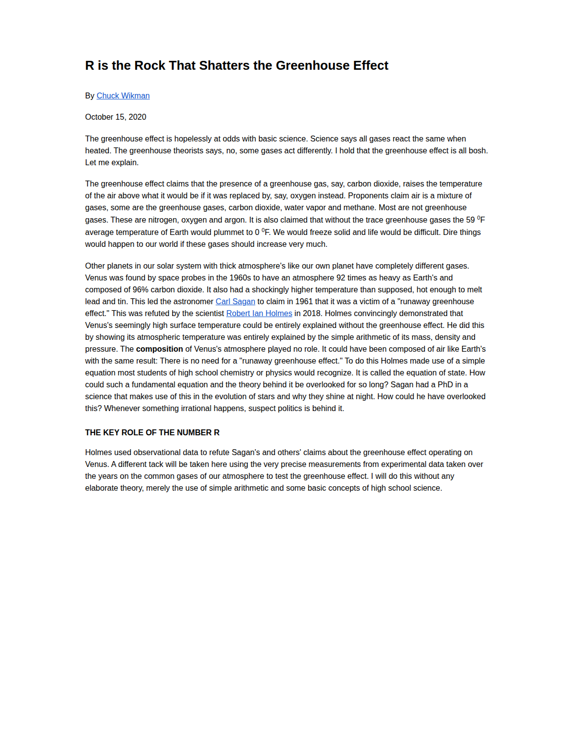R is the Rock That Shatters the Greenhouse Effect
By Chuck Wikman
October 15, 2020
The greenhouse effect is hopelessly at odds with basic science. Science says all gases react the same when heated. The greenhouse theorists says, no, some gases act differently. I hold that the greenhouse effect is all bosh. Let me explain.
The greenhouse effect claims that the presence of a greenhouse gas, say, carbon dioxide, raises the temperature of the air above what it would be if it was replaced by, say, oxygen instead. Proponents claim air is a mixture of gases, some are the greenhouse gases, carbon dioxide, water vapor and methane. Most are not greenhouse gases. These are nitrogen, oxygen and argon. It is also claimed that without the trace greenhouse gases the 59 0F average temperature of Earth would plummet to 0 0F. We would freeze solid and life would be difficult. Dire things would happen to our world if these gases should increase very much.
Other planets in our solar system with thick atmosphere's like our own planet have completely different gases. Venus was found by space probes in the 1960s to have an atmosphere 92 times as heavy as Earth's and composed of 96% carbon dioxide. It also had a shockingly higher temperature than supposed, hot enough to melt lead and tin. This led the astronomer Carl Sagan to claim in 1961 that it was a victim of a "runaway greenhouse effect." This was refuted by the scientist Robert Ian Holmes in 2018. Holmes convincingly demonstrated that Venus's seemingly high surface temperature could be entirely explained without the greenhouse effect. He did this by showing its atmospheric temperature was entirely explained by the simple arithmetic of its mass, density and pressure. The composition of Venus's atmosphere played no role. It could have been composed of air like Earth's with the same result: There is no need for a "runaway greenhouse effect." To do this Holmes made use of a simple equation most students of high school chemistry or physics would recognize. It is called the equation of state. How could such a fundamental equation and the theory behind it be overlooked for so long? Sagan had a PhD in a science that makes use of this in the evolution of stars and why they shine at night. How could he have overlooked this? Whenever something irrational happens, suspect politics is behind it.
THE KEY ROLE OF THE NUMBER R
Holmes used observational data to refute Sagan's and others' claims about the greenhouse effect operating on Venus. A different tack will be taken here using the very precise measurements from experimental data taken over the years on the common gases of our atmosphere to test the greenhouse effect. I will do this without any elaborate theory, merely the use of simple arithmetic and some basic concepts of high school science.